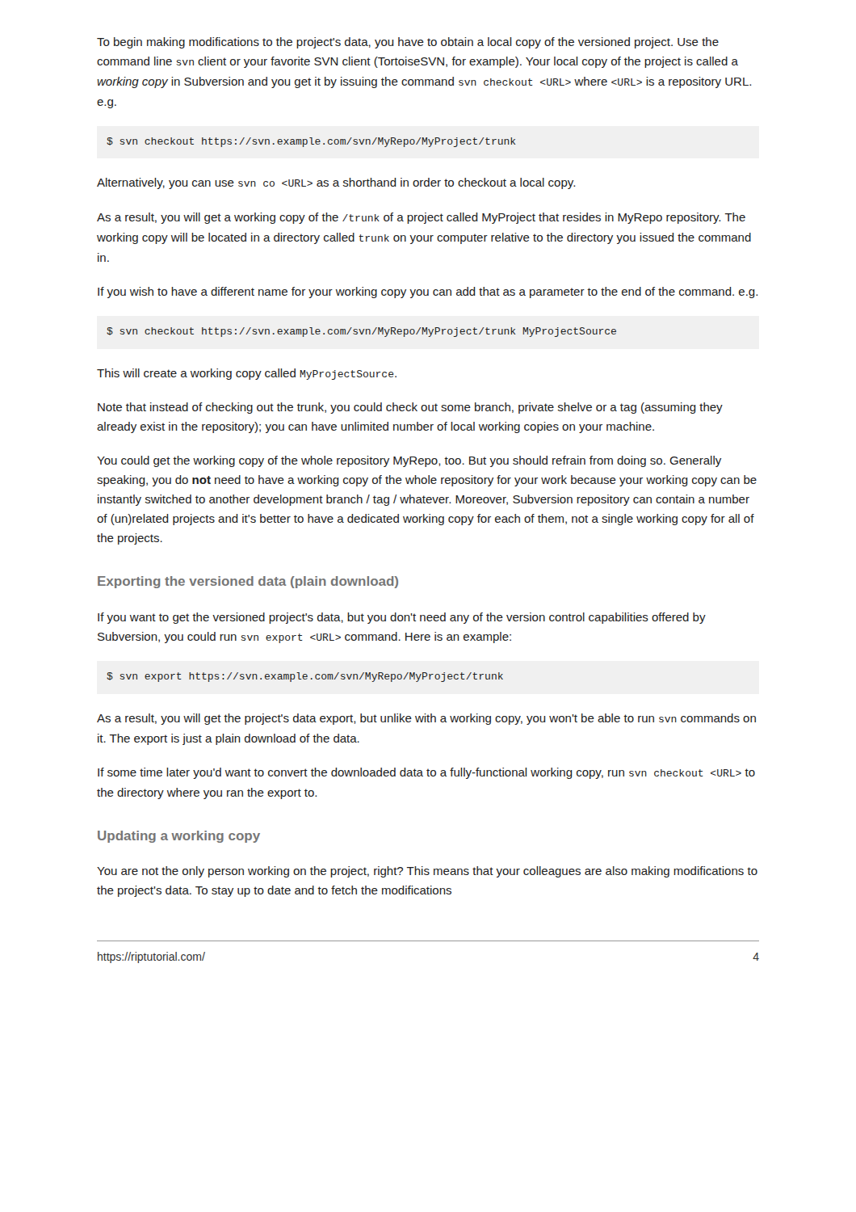To begin making modifications to the project's data, you have to obtain a local copy of the versioned project. Use the command line svn client or your favorite SVN client (TortoiseSVN, for example). Your local copy of the project is called a working copy in Subversion and you get it by issuing the command svn checkout <URL> where <URL> is a repository URL. e.g.
$ svn checkout https://svn.example.com/svn/MyRepo/MyProject/trunk
Alternatively, you can use svn co <URL> as a shorthand in order to checkout a local copy.
As a result, you will get a working copy of the /trunk of a project called MyProject that resides in MyRepo repository. The working copy will be located in a directory called trunk on your computer relative to the directory you issued the command in.
If you wish to have a different name for your working copy you can add that as a parameter to the end of the command. e.g.
$ svn checkout https://svn.example.com/svn/MyRepo/MyProject/trunk MyProjectSource
This will create a working copy called MyProjectSource.
Note that instead of checking out the trunk, you could check out some branch, private shelve or a tag (assuming they already exist in the repository); you can have unlimited number of local working copies on your machine.
You could get the working copy of the whole repository MyRepo, too. But you should refrain from doing so. Generally speaking, you do not need to have a working copy of the whole repository for your work because your working copy can be instantly switched to another development branch / tag / whatever. Moreover, Subversion repository can contain a number of (un)related projects and it's better to have a dedicated working copy for each of them, not a single working copy for all of the projects.
Exporting the versioned data (plain download)
If you want to get the versioned project's data, but you don't need any of the version control capabilities offered by Subversion, you could run svn export <URL> command. Here is an example:
$ svn export https://svn.example.com/svn/MyRepo/MyProject/trunk
As a result, you will get the project's data export, but unlike with a working copy, you won't be able to run svn commands on it. The export is just a plain download of the data.
If some time later you'd want to convert the downloaded data to a fully-functional working copy, run svn checkout <URL> to the directory where you ran the export to.
Updating a working copy
You are not the only person working on the project, right? This means that your colleagues are also making modifications to the project's data. To stay up to date and to fetch the modifications
https://riptutorial.com/ 4